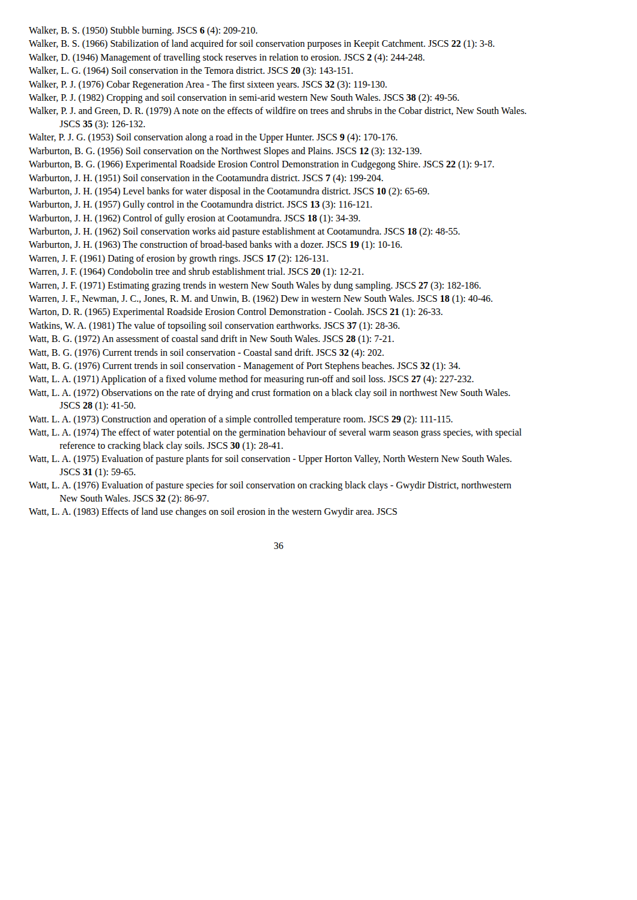Walker, B. S. (1950) Stubble burning. JSCS 6 (4): 209-210.
Walker, B. S. (1966) Stabilization of land acquired for soil conservation purposes in Keepit Catchment. JSCS 22 (1): 3-8.
Walker, D. (1946) Management of travelling stock reserves in relation to erosion. JSCS 2 (4): 244-248.
Walker, L. G. (1964) Soil conservation in the Temora district. JSCS 20 (3): 143-151.
Walker, P. J. (1976) Cobar Regeneration Area - The first sixteen years. JSCS 32 (3): 119-130.
Walker, P. J. (1982) Cropping and soil conservation in semi-arid western New South Wales. JSCS 38 (2): 49-56.
Walker, P. J. and Green, D. R. (1979) A note on the effects of wildfire on trees and shrubs in the Cobar district, New South Wales. JSCS 35 (3): 126-132.
Walter, P. J. G. (1953) Soil conservation along a road in the Upper Hunter. JSCS 9 (4): 170-176.
Warburton, B. G. (1956) Soil conservation on the Northwest Slopes and Plains. JSCS 12 (3): 132-139.
Warburton, B. G. (1966) Experimental Roadside Erosion Control Demonstration in Cudgegong Shire. JSCS 22 (1): 9-17.
Warburton, J. H. (1951) Soil conservation in the Cootamundra district. JSCS 7 (4): 199-204.
Warburton, J. H. (1954) Level banks for water disposal in the Cootamundra district. JSCS 10 (2): 65-69.
Warburton, J. H. (1957) Gully control in the Cootamundra district. JSCS 13 (3): 116-121.
Warburton, J. H. (1962) Control of gully erosion at Cootamundra. JSCS 18 (1): 34-39.
Warburton, J. H. (1962) Soil conservation works aid pasture establishment at Cootamundra. JSCS 18 (2): 48-55.
Warburton, J. H. (1963) The construction of broad-based banks with a dozer. JSCS 19 (1): 10-16.
Warren, J. F. (1961) Dating of erosion by growth rings. JSCS 17 (2): 126-131.
Warren, J. F. (1964) Condobolin tree and shrub establishment trial. JSCS 20 (1): 12-21.
Warren, J. F. (1971) Estimating grazing trends in western New South Wales by dung sampling. JSCS 27 (3): 182-186.
Warren, J. F., Newman, J. C., Jones, R. M. and Unwin, B. (1962) Dew in western New South Wales. JSCS 18 (1): 40-46.
Warton, D. R. (1965) Experimental Roadside Erosion Control Demonstration - Coolah. JSCS 21 (1): 26-33.
Watkins, W. A. (1981) The value of topsoiling soil conservation earthworks. JSCS 37 (1): 28-36.
Watt, B. G. (1972) An assessment of coastal sand drift in New South Wales. JSCS 28 (1): 7-21.
Watt, B. G. (1976) Current trends in soil conservation - Coastal sand drift. JSCS 32 (4): 202.
Watt, B. G. (1976) Current trends in soil conservation - Management of Port Stephens beaches. JSCS 32 (1): 34.
Watt, L. A. (1971) Application of a fixed volume method for measuring run-off and soil loss. JSCS 27 (4): 227-232.
Watt, L. A. (1972) Observations on the rate of drying and crust formation on a black clay soil in northwest New South Wales. JSCS 28 (1): 41-50.
Watt. L. A. (1973) Construction and operation of a simple controlled temperature room. JSCS 29 (2): 111-115.
Watt, L. A. (1974) The effect of water potential on the germination behaviour of several warm season grass species, with special reference to cracking black clay soils. JSCS 30 (1): 28-41.
Watt, L. A. (1975) Evaluation of pasture plants for soil conservation - Upper Horton Valley, North Western New South Wales. JSCS 31 (1): 59-65.
Watt, L. A. (1976) Evaluation of pasture species for soil conservation on cracking black clays - Gwydir District, northwestern New South Wales. JSCS 32 (2): 86-97.
Watt, L. A. (1983) Effects of land use changes on soil erosion in the western Gwydir area. JSCS
36